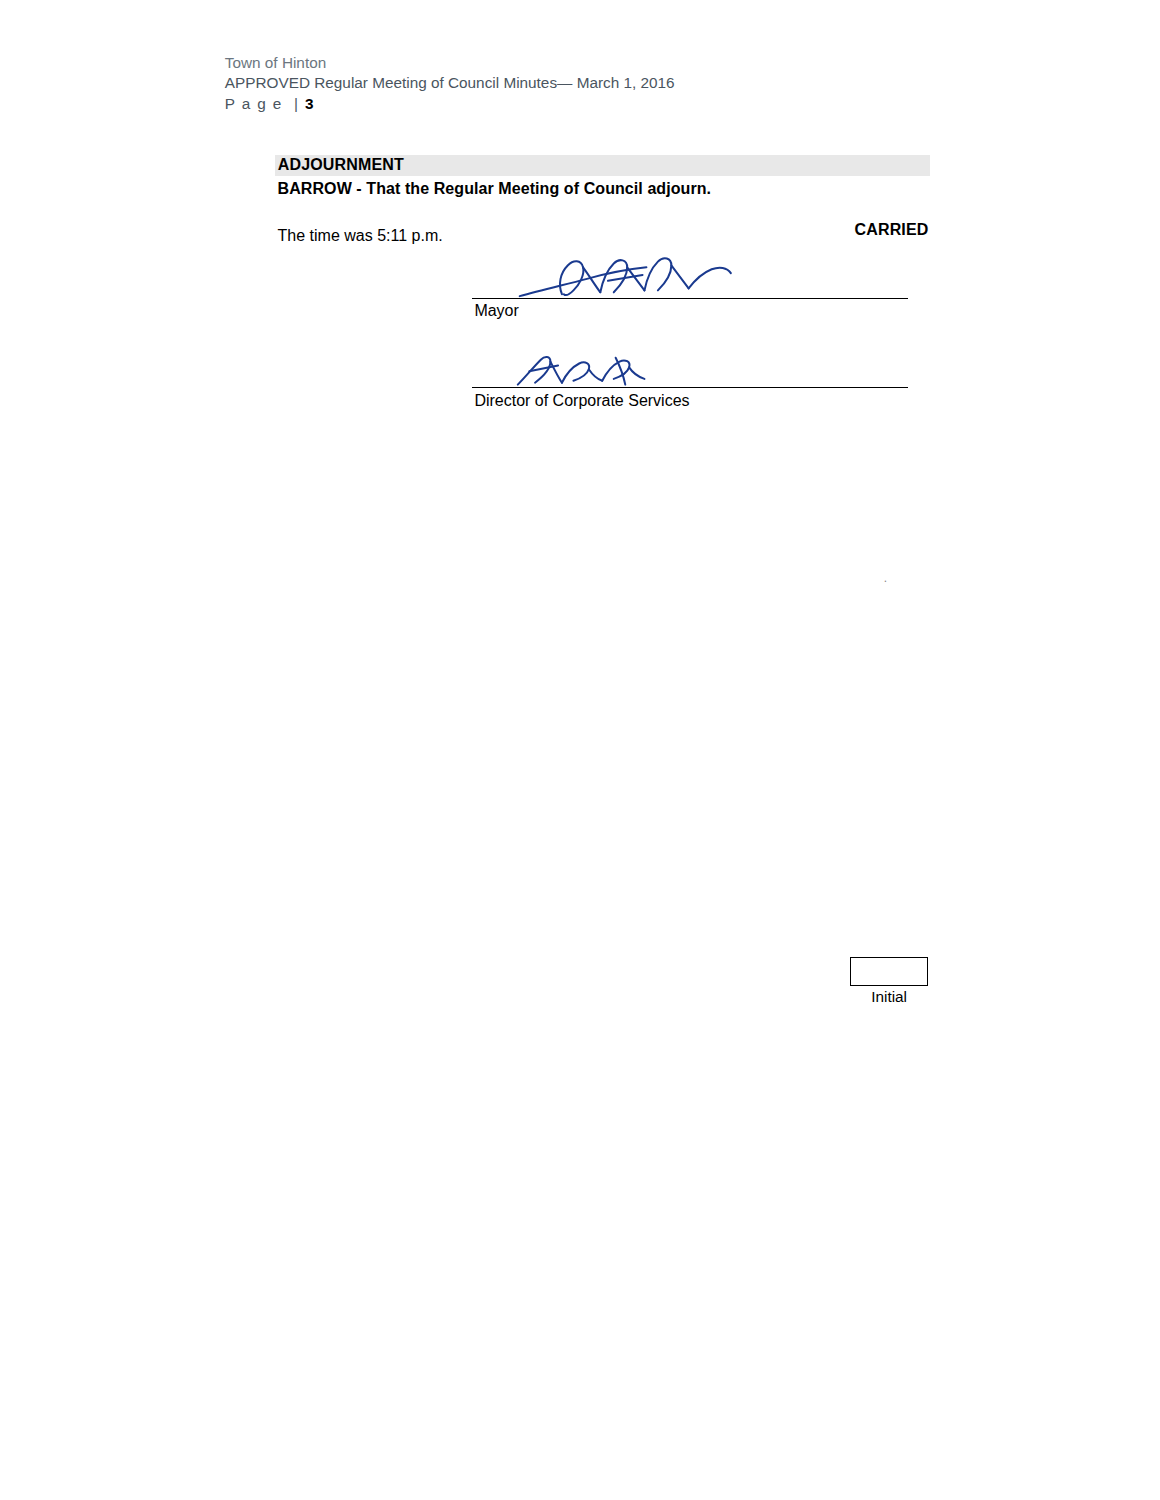Town of Hinton
APPROVED Regular Meeting of Council Minutes— March 1, 2016
P a g e | 3
ADJOURNMENT
BARROW - That the Regular Meeting of Council adjourn.
The time was 5:11 p.m. CARRIED
Mayor
Director of Corporate Services
.
Initial